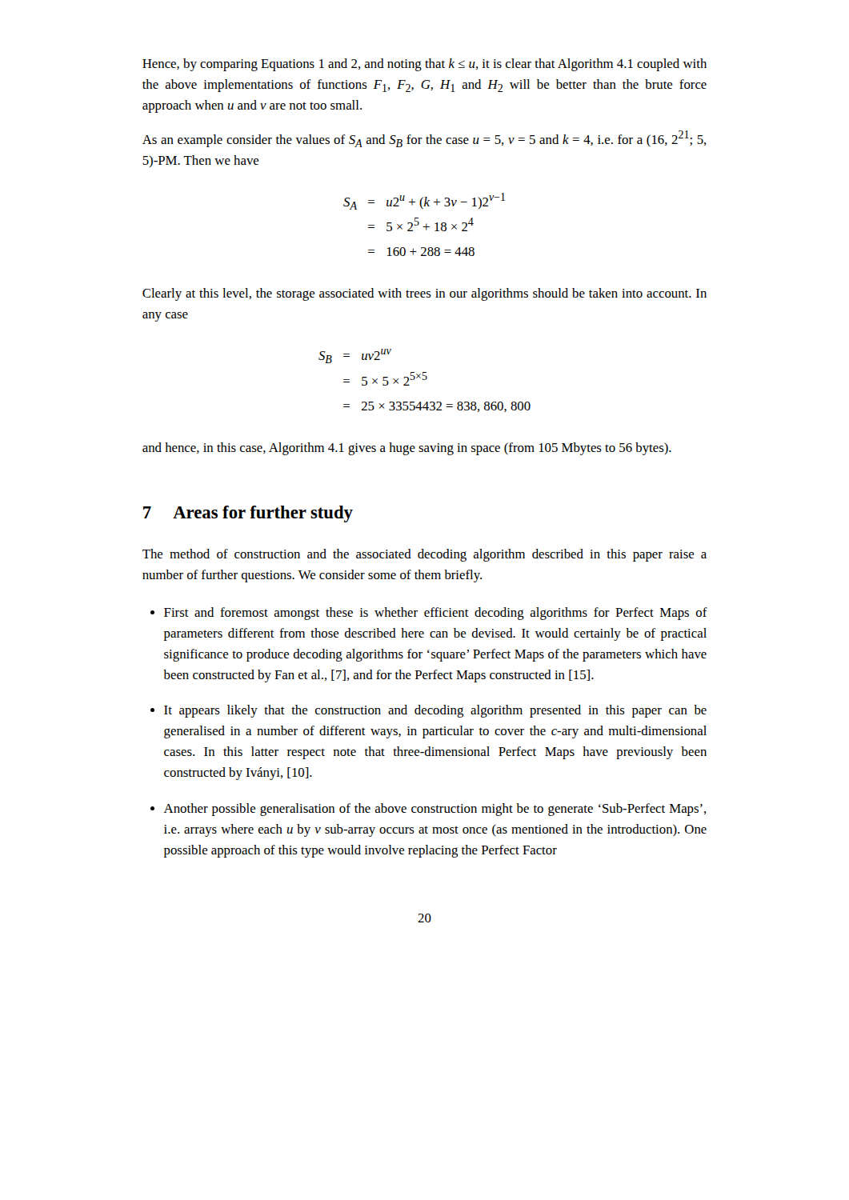Hence, by comparing Equations 1 and 2, and noting that k ≤ u, it is clear that Algorithm 4.1 coupled with the above implementations of functions F1, F2, G, H1 and H2 will be better than the brute force approach when u and v are not too small.
As an example consider the values of SA and SB for the case u = 5, v = 5 and k = 4, i.e. for a (16, 221; 5, 5)-PM. Then we have
| S A | = | u 2 u + ( k + 3 v − 1)2 v −1 |
| | = | 5 × 2 5 + 18 × 2 4 |
| | = | 160 + 288 = 448 |
Clearly at this level, the storage associated with trees in our algorithms should be taken into account. In any case
| S B | = | uv 2 uv |
| | = | 5 × 5 × 2 5×5 |
| | = | 25 × 33554432 = 838, 860, 800 |
and hence, in this case, Algorithm 4.1 gives a huge saving in space (from 105 Mbytes to 56 bytes).
7 Areas for further study
The method of construction and the associated decoding algorithm described in this paper raise a number of further questions. We consider some of them briefly.
First and foremost amongst these is whether efficient decoding algorithms for Perfect Maps of parameters different from those described here can be devised. It would certainly be of practical significance to produce decoding algorithms for ‘square’ Perfect Maps of the parameters which have been constructed by Fan et al., [7], and for the Perfect Maps constructed in [15].
It appears likely that the construction and decoding algorithm presented in this paper can be generalised in a number of different ways, in particular to cover the c-ary and multi-dimensional cases. In this latter respect note that three-dimensional Perfect Maps have previously been constructed by Iványi, [10].
Another possible generalisation of the above construction might be to generate ‘Sub-Perfect Maps’, i.e. arrays where each u by v sub-array occurs at most once (as mentioned in the introduction). One possible approach of this type would involve replacing the Perfect Factor
20